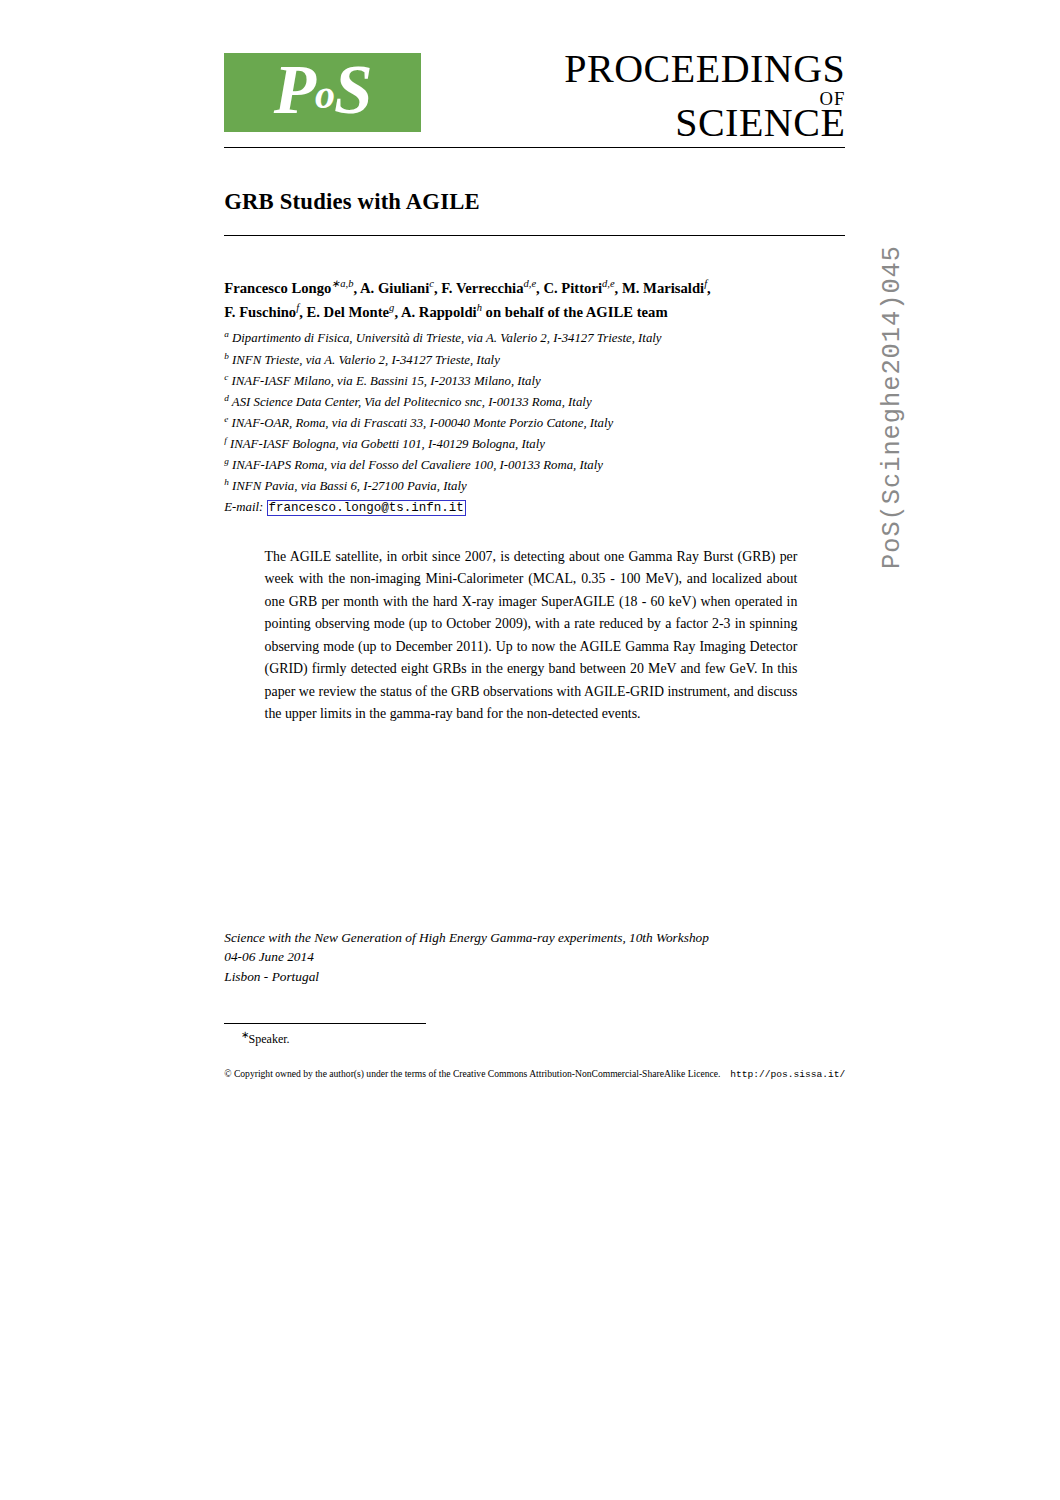Po S
PROCEEDINGS
OF
SCIENCE
GRB Studies with AGILE
Francesco Longo∗a,b, A. Giulianic, F. Verrecchiad,e, C. Pittorid,e, M. Marisaldif,
F. Fuschinof, E. Del Monteg, A. Rappoldih on behalf of the AGILE team
a Dipartimento di Fisica, Università di Trieste, via A. Valerio 2, I-34127 Trieste, Italy
b INFN Trieste, via A. Valerio 2, I-34127 Trieste, Italy
c INAF-IASF Milano, via E. Bassini 15, I-20133 Milano, Italy
d ASI Science Data Center, Via del Politecnico snc, I-00133 Roma, Italy
e INAF-OAR, Roma, via di Frascati 33, I-00040 Monte Porzio Catone, Italy
f INAF-IASF Bologna, via Gobetti 101, I-40129 Bologna, Italy
g INAF-IAPS Roma, via del Fosso del Cavaliere 100, I-00133 Roma, Italy
h INFN Pavia, via Bassi 6, I-27100 Pavia, Italy
E-mail: francesco.longo@ts.infn.it
The AGILE satellite, in orbit since 2007, is detecting about one Gamma Ray Burst (GRB) per week with the non-imaging Mini-Calorimeter (MCAL, 0.35 - 100 MeV), and localized about one GRB per month with the hard X-ray imager SuperAGILE (18 - 60 keV) when operated in pointing observing mode (up to October 2009), with a rate reduced by a factor 2-3 in spinning observing mode (up to December 2011). Up to now the AGILE Gamma Ray Imaging Detector (GRID) firmly detected eight GRBs in the energy band between 20 MeV and few GeV. In this paper we review the status of the GRB observations with AGILE-GRID instrument, and discuss the upper limits in the gamma-ray band for the non-detected events.
Science with the New Generation of High Energy Gamma-ray experiments, 10th Workshop
04-06 June 2014
Lisbon - Portugal
∗Speaker.
© Copyright owned by the author(s) under the terms of the Creative Commons Attribution-NonCommercial-ShareAlike Licence. http://pos.sissa.it/
PoS(Scineghe2014)045